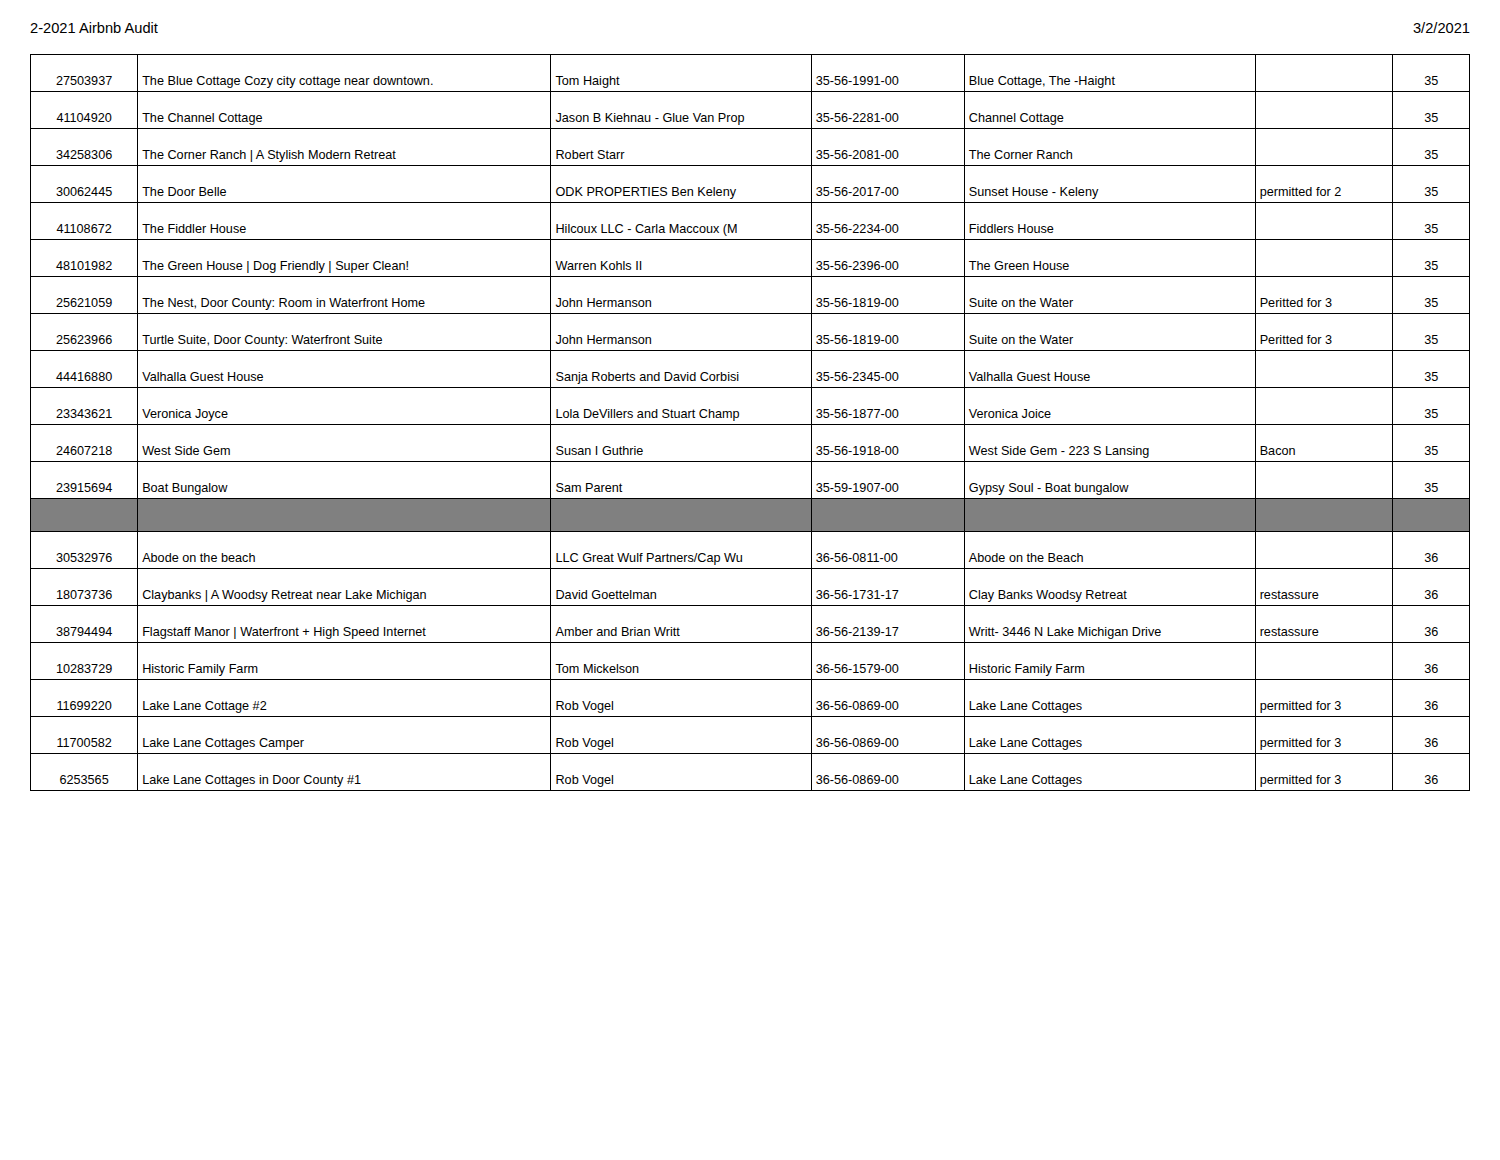2-2021 Airbnb Audit
3/2/2021
| 27503937 | The Blue Cottage Cozy city cottage near downtown. | Tom Haight | 35-56-1991-00 | Blue Cottage, The -Haight | | 35 |
| 41104920 | The Channel Cottage | Jason B Kiehnau - Glue Van Prop | 35-56-2281-00 | Channel Cottage | | 35 |
| 34258306 | The Corner Ranch / A Stylish Modern Retreat | Robert Starr | 35-56-2081-00 | The Corner Ranch | | 35 |
| 30062445 | The Door Belle | ODK PROPERTIES Ben Keleny | 35-56-2017-00 | Sunset House - Keleny | permitted for 2 | 35 |
| 41108672 | The Fiddler House | Hilcoux LLC - Carla Maccoux (M | 35-56-2234-00 | Fiddlers House | | 35 |
| 48101982 | The Green House / Dog Friendly / Super Clean! | Warren Kohls II | 35-56-2396-00 | The Green House | | 35 |
| 25621059 | The Nest, Door County: Room in Waterfront Home | John Hermanson | 35-56-1819-00 | Suite on the Water | Peritted for 3 | 35 |
| 25623966 | Turtle Suite, Door County: Waterfront Suite | John Hermanson | 35-56-1819-00 | Suite on the Water | Peritted for 3 | 35 |
| 44416880 | Valhalla Guest House | Sanja Roberts and David Corbisi | 35-56-2345-00 | Valhalla Guest House | | 35 |
| 23343621 | Veronica Joyce | Lola DeVillers and Stuart Champ | 35-56-1877-00 | Veronica Joice | | 35 |
| 24607218 | West Side Gem | Susan I Guthrie | 35-56-1918-00 | West Side Gem - 223 S Lansing | Bacon | 35 |
| 23915694 | Boat Bungalow | Sam Parent | 35-59-1907-00 | Gypsy Soul - Boat bungalow | | 35 |
| 30532976 | Abode on the beach | LLC Great Wulf Partners/Cap Wu | 36-56-0811-00 | Abode on the Beach | | 36 |
| 18073736 | Claybanks / A Woodsy Retreat near Lake Michigan | David Goettelman | 36-56-1731-17 | Clay Banks Woodsy Retreat | restassure | 36 |
| 38794494 | Flagstaff Manor / Waterfront + High Speed Internet | Amber and Brian Writt | 36-56-2139-17 | Writt- 3446 N Lake Michigan Drive | restassure | 36 |
| 10283729 | Historic Family Farm | Tom Mickelson | 36-56-1579-00 | Historic Family Farm | | 36 |
| 11699220 | Lake Lane Cottage #2 | Rob Vogel | 36-56-0869-00 | Lake Lane Cottages | permitted for 3 | 36 |
| 11700582 | Lake Lane Cottages Camper | Rob Vogel | 36-56-0869-00 | Lake Lane Cottages | permitted for 3 | 36 |
| 6253565 | Lake Lane Cottages in Door County #1 | Rob Vogel | 36-56-0869-00 | Lake Lane Cottages | permitted for 3 | 36 |